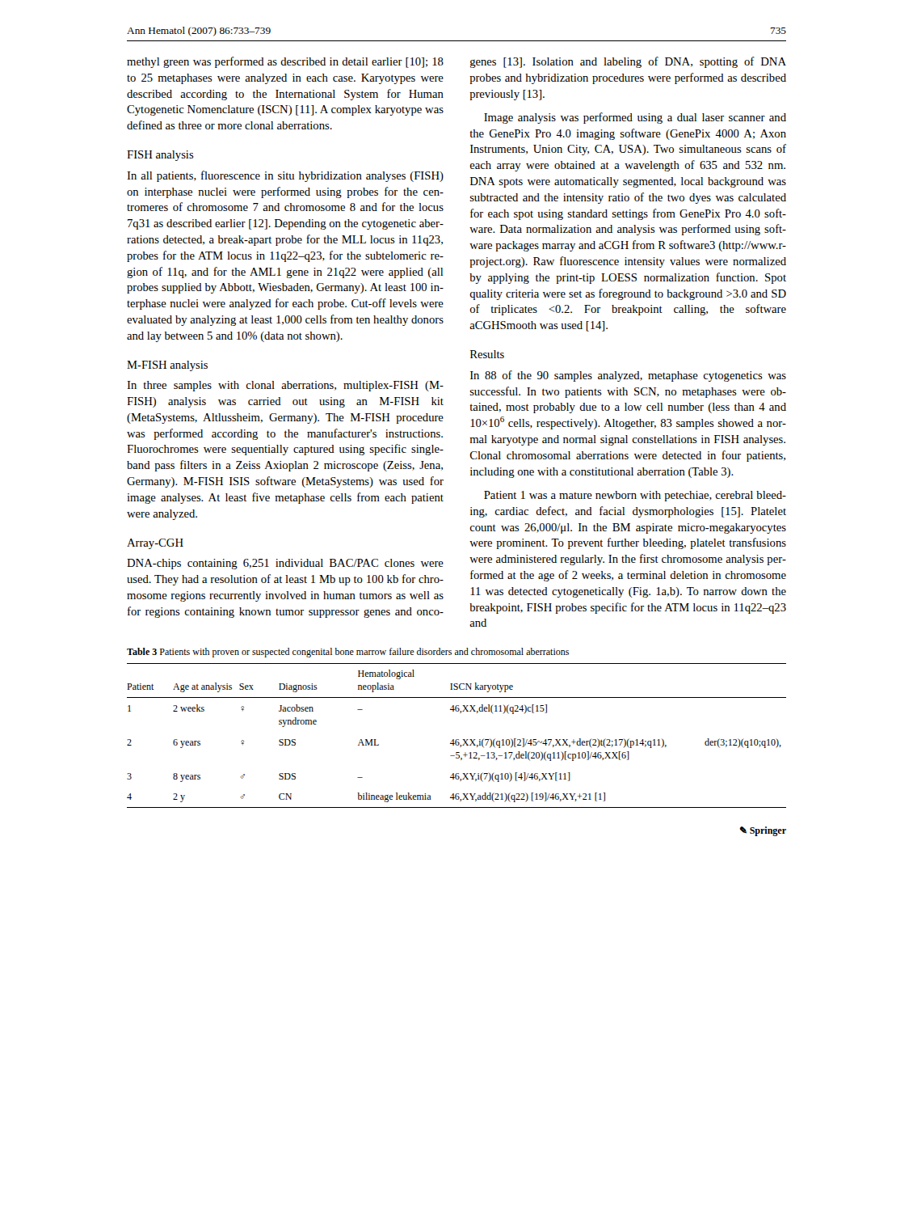Ann Hematol (2007) 86:733–739 735
methyl green was performed as described in detail earlier [10]; 18 to 25 metaphases were analyzed in each case. Karyotypes were described according to the International System for Human Cytogenetic Nomenclature (ISCN) [11]. A complex karyotype was defined as three or more clonal aberrations.
FISH analysis
In all patients, fluorescence in situ hybridization analyses (FISH) on interphase nuclei were performed using probes for the centromeres of chromosome 7 and chromosome 8 and for the locus 7q31 as described earlier [12]. Depending on the cytogenetic aberrations detected, a break-apart probe for the MLL locus in 11q23, probes for the ATM locus in 11q22–q23, for the subtelomeric region of 11q, and for the AML1 gene in 21q22 were applied (all probes supplied by Abbott, Wiesbaden, Germany). At least 100 interphase nuclei were analyzed for each probe. Cut-off levels were evaluated by analyzing at least 1,000 cells from ten healthy donors and lay between 5 and 10% (data not shown).
M-FISH analysis
In three samples with clonal aberrations, multiplex-FISH (M-FISH) analysis was carried out using an M-FISH kit (MetaSystems, Altlussheim, Germany). The M-FISH procedure was performed according to the manufacturer's instructions. Fluorochromes were sequentially captured using specific single-band pass filters in a Zeiss Axioplan 2 microscope (Zeiss, Jena, Germany). M-FISH ISIS software (MetaSystems) was used for image analyses. At least five metaphase cells from each patient were analyzed.
Array-CGH
DNA-chips containing 6,251 individual BAC/PAC clones were used. They had a resolution of at least 1 Mb up to 100 kb for chromosome regions recurrently involved in human tumors as well as for regions containing known tumor suppressor genes and oncogenes [13]. Isolation and labeling of DNA, spotting of DNA probes and hybridization procedures were performed as described previously [13].
Image analysis was performed using a dual laser scanner and the GenePix Pro 4.0 imaging software (GenePix 4000 A; Axon Instruments, Union City, CA, USA). Two simultaneous scans of each array were obtained at a wavelength of 635 and 532 nm. DNA spots were automatically segmented, local background was subtracted and the intensity ratio of the two dyes was calculated for each spot using standard settings from GenePix Pro 4.0 software. Data normalization and analysis was performed using software packages marray and aCGH from R software3 (http://www.r-project.org). Raw fluorescence intensity values were normalized by applying the print-tip LOESS normalization function. Spot quality criteria were set as foreground to background >3.0 and SD of triplicates <0.2. For breakpoint calling, the software aCGHSmooth was used [14].
Results
In 88 of the 90 samples analyzed, metaphase cytogenetics was successful. In two patients with SCN, no metaphases were obtained, most probably due to a low cell number (less than 4 and 10×106 cells, respectively). Altogether, 83 samples showed a normal karyotype and normal signal constellations in FISH analyses. Clonal chromosomal aberrations were detected in four patients, including one with a constitutional aberration (Table 3).
Patient 1 was a mature newborn with petechiae, cerebral bleeding, cardiac defect, and facial dysmorphologies [15]. Platelet count was 26,000/μl. In the BM aspirate micro-megakaryocytes were prominent. To prevent further bleeding, platelet transfusions were administered regularly. In the first chromosome analysis performed at the age of 2 weeks, a terminal deletion in chromosome 11 was detected cytogenetically (Fig. 1a,b). To narrow down the breakpoint, FISH probes specific for the ATM locus in 11q22–q23 and
Table 3 Patients with proven or suspected congenital bone marrow failure disorders and chromosomal aberrations
| Patient | Age at analysis | Sex | Diagnosis | Hematological neoplasia | ISCN karyotype |
| --- | --- | --- | --- | --- | --- |
| 1 | 2 weeks | ♀ | Jacobsen syndrome | – | 46,XX,del(11)(q24)c[15] |
| 2 | 6 years | ♀ | SDS | AML | 46,XX,i(7)(q10)[2]/45~47,XX,+der(2)t(2;17)(p14;q11), der(3;12)(q10;q10), −5,+12,−13,−17,del(20)(q11)[cp10]/46,XX[6] |
| 3 | 8 years | ♂ | SDS | – | 46,XY,i(7)(q10) [4]/46,XY[11] |
| 4 | 2 y | ♂ | CN | bilineage leukemia | 46,XY,add(21)(q22) [19]/46,XY,+21 [1] |
✎ Springer